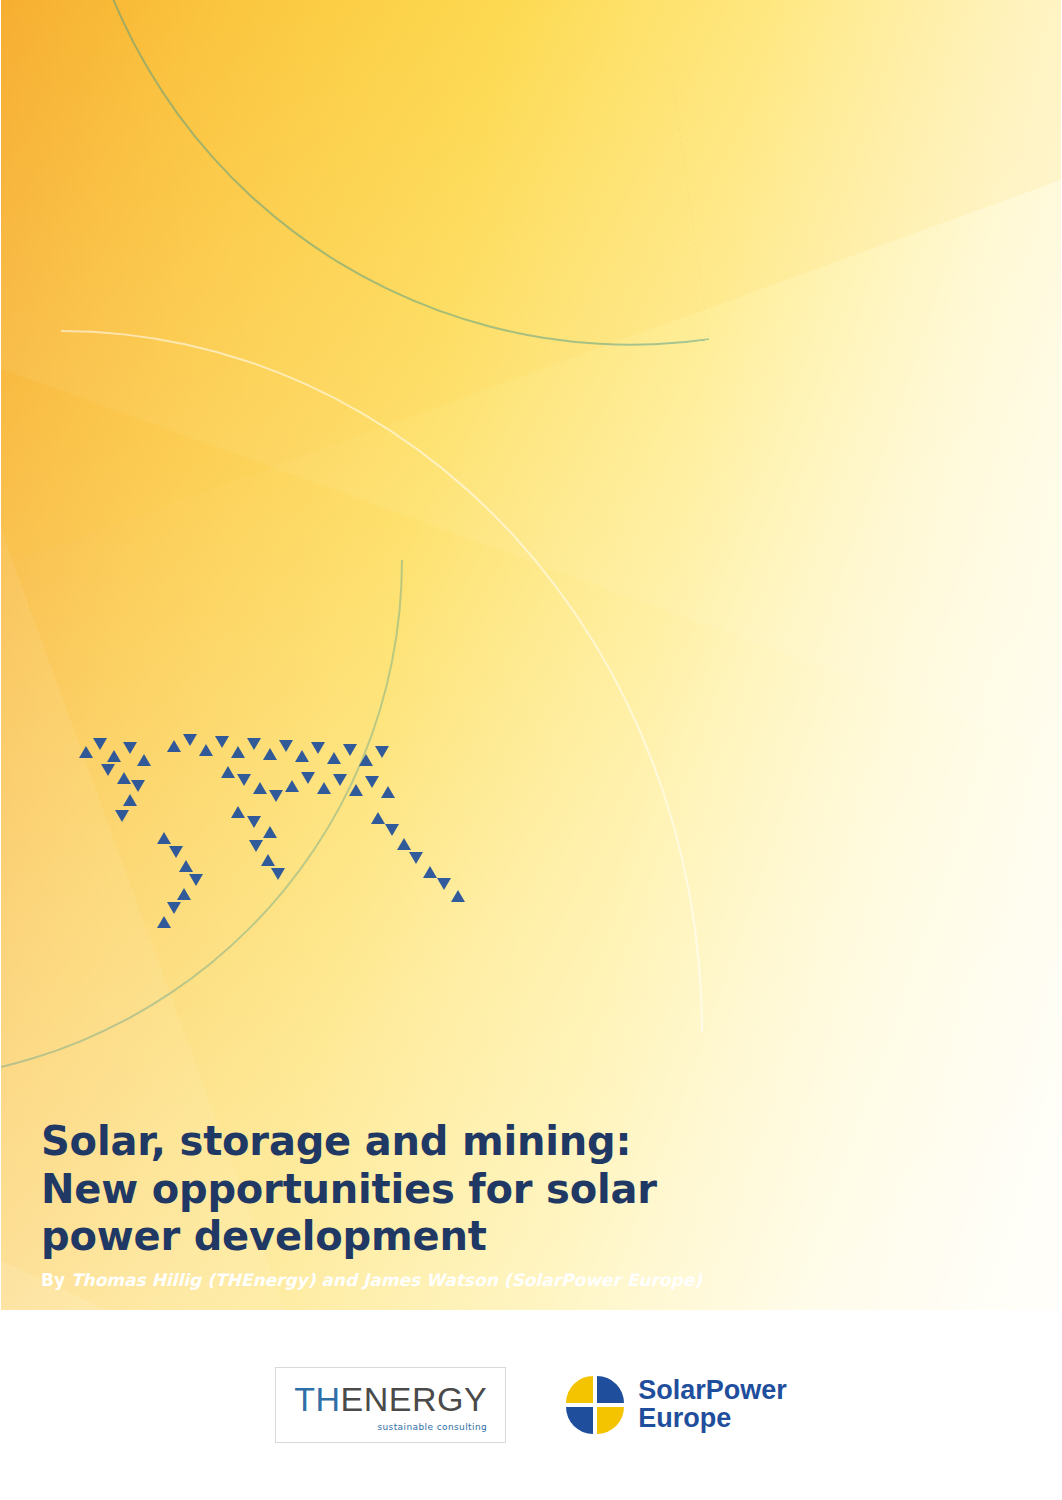Solar, storage and mining:
New opportunities for solar
power development
By Thomas Hillig (THEnergy) and James Watson (SolarPower Europe)
TH ENERGY
sustainable consulting
SolarPower
Europe